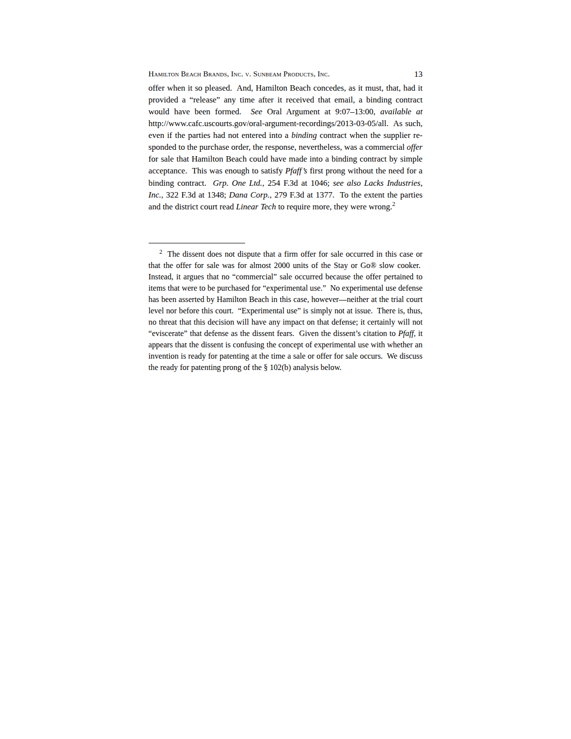Hamilton Beach Brands, Inc. v. Sunbeam Products, Inc.13
offer when it so pleased. And, Hamilton Beach concedes, as it must, that, had it provided a “release” any time after it received that email, a binding contract would have been formed. See Oral Argument at 9:07–13:00, available at http://www.cafc.uscourts.gov/oral-argument-recordings/2013-03-05/all. As such, even if the parties had not entered into a binding contract when the supplier responded to the purchase order, the response, nevertheless, was a commercial offer for sale that Hamilton Beach could have made into a binding contract by simple acceptance. This was enough to satisfy Pfaff’s first prong without the need for a binding contract. Grp. One Ltd., 254 F.3d at 1046; see also Lacks Industries, Inc., 322 F.3d at 1348; Dana Corp., 279 F.3d at 1377. To the extent the parties and the district court read Linear Tech to require more, they were wrong.2
2 The dissent does not dispute that a firm offer for sale occurred in this case or that the offer for sale was for almost 2000 units of the Stay or Go® slow cooker. Instead, it argues that no “commercial” sale occurred because the offer pertained to items that were to be purchased for “experimental use.” No experimental use defense has been asserted by Hamilton Beach in this case, however—neither at the trial court level nor before this court. “Experimental use” is simply not at issue. There is, thus, no threat that this decision will have any impact on that defense; it certainly will not “eviscerate” that defense as the dissent fears. Given the dissent’s citation to Pfaff, it appears that the dissent is confusing the concept of experimental use with whether an invention is ready for patenting at the time a sale or offer for sale occurs. We discuss the ready for patenting prong of the § 102(b) analysis below.